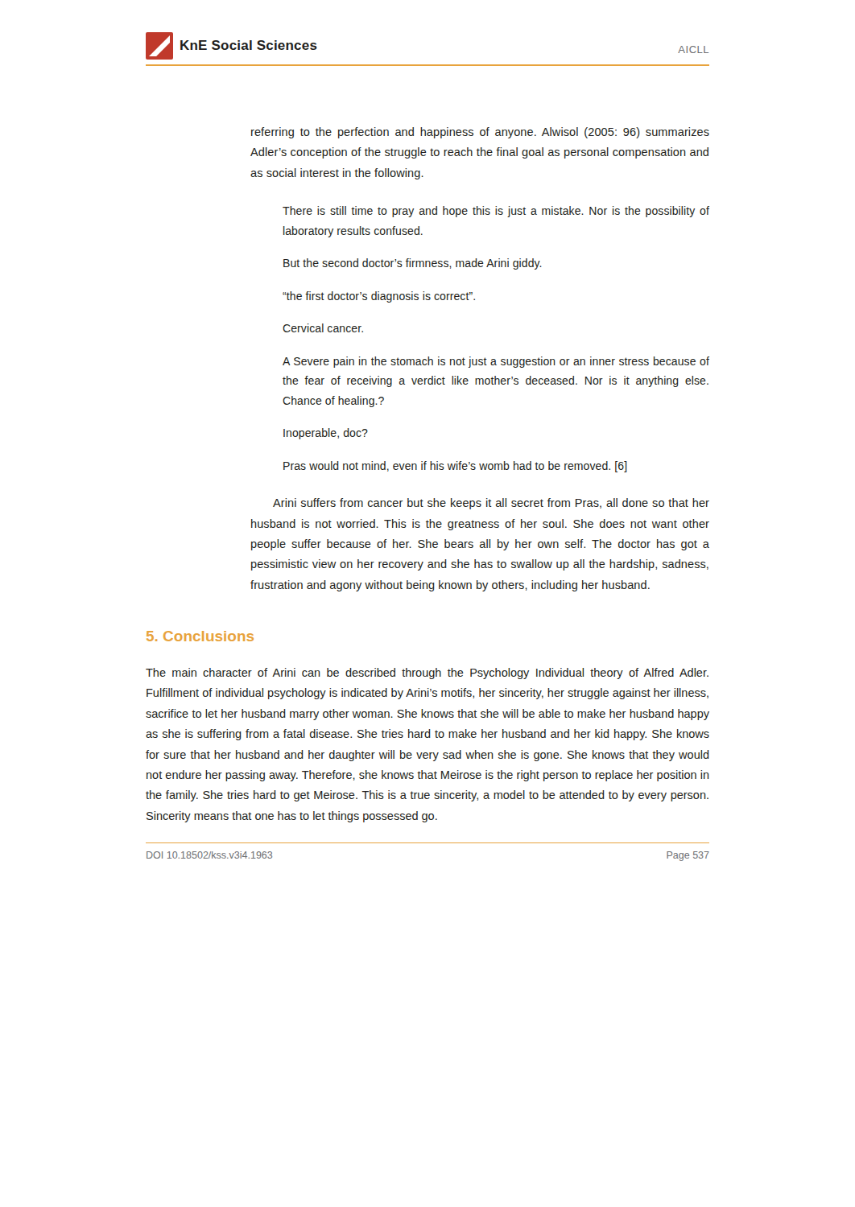KnE Social Sciences
AICLL
referring to the perfection and happiness of anyone. Alwisol (2005: 96) summarizes Adler’s conception of the struggle to reach the final goal as personal compensation and as social interest in the following.
There is still time to pray and hope this is just a mistake. Nor is the possibility of laboratory results confused.
But the second doctor’s firmness, made Arini giddy.
“the first doctor’s diagnosis is correct”.
Cervical cancer.
A Severe pain in the stomach is not just a suggestion or an inner stress because of the fear of receiving a verdict like mother’s deceased. Nor is it anything else. Chance of healing.?
Inoperable, doc?
Pras would not mind, even if his wife’s womb had to be removed. [6]
Arini suffers from cancer but she keeps it all secret from Pras, all done so that her husband is not worried. This is the greatness of her soul. She does not want other people suffer because of her. She bears all by her own self. The doctor has got a pessimistic view on her recovery and she has to swallow up all the hardship, sadness, frustration and agony without being known by others, including her husband.
5. Conclusions
The main character of Arini can be described through the Psychology Individual theory of Alfred Adler. Fulfillment of individual psychology is indicated by Arini’s motifs, her sincerity, her struggle against her illness, sacrifice to let her husband marry other woman. She knows that she will be able to make her husband happy as she is suffering from a fatal disease. She tries hard to make her husband and her kid happy. She knows for sure that her husband and her daughter will be very sad when she is gone. She knows that they would not endure her passing away. Therefore, she knows that Meirose is the right person to replace her position in the family. She tries hard to get Meirose. This is a true sincerity, a model to be attended to by every person. Sincerity means that one has to let things possessed go.
DOI 10.18502/kss.v3i4.1963
Page 537